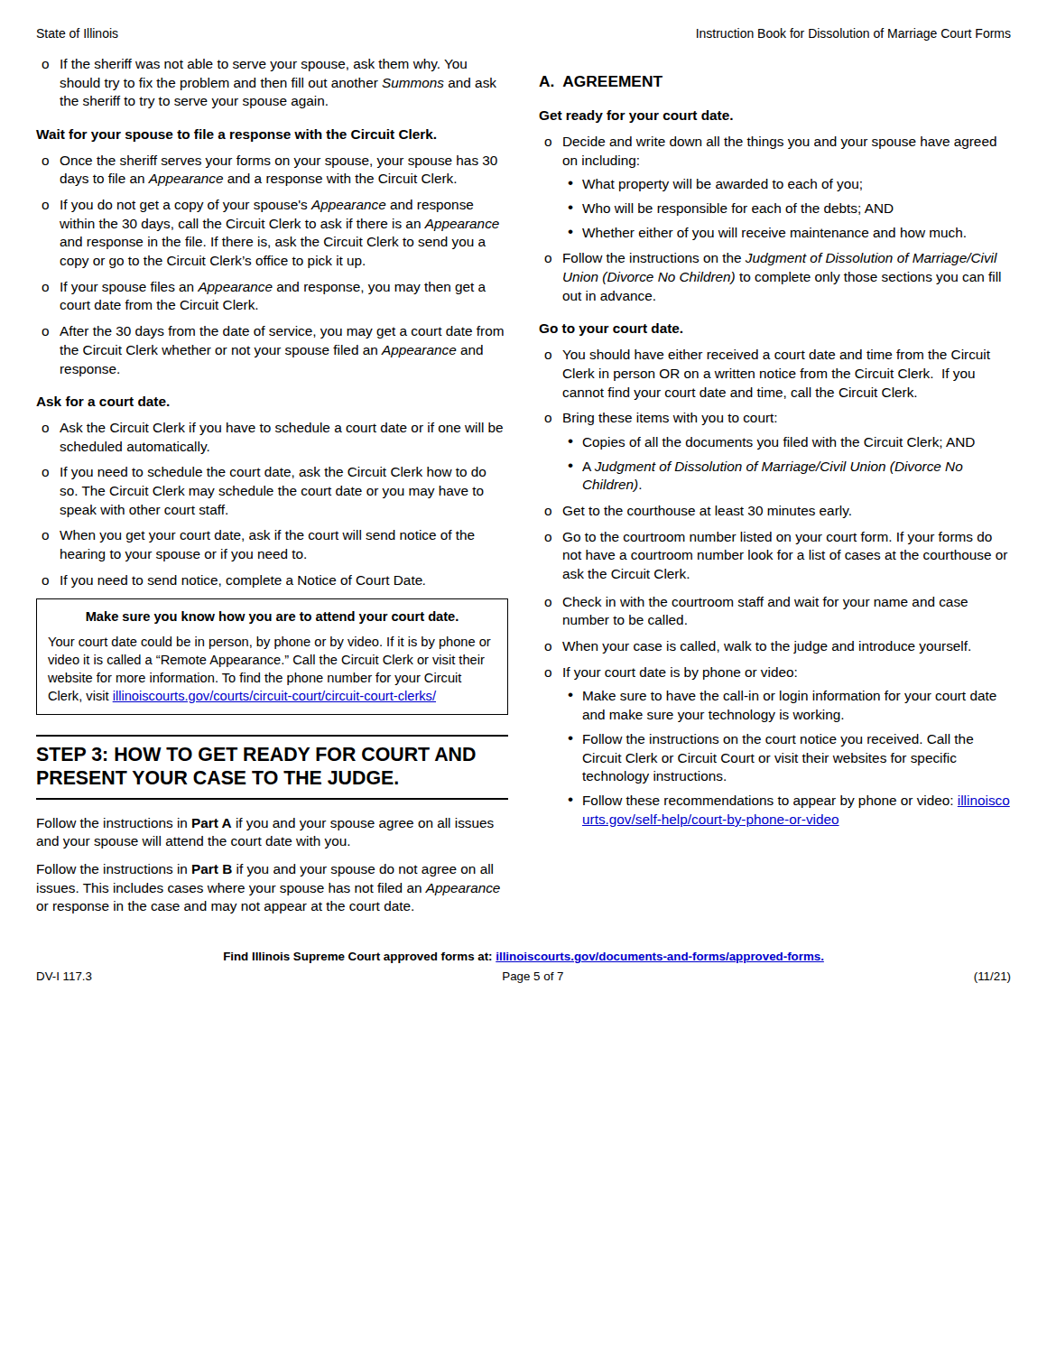State of Illinois
Instruction Book for Dissolution of Marriage Court Forms
If the sheriff was not able to serve your spouse, ask them why. You should try to fix the problem and then fill out another Summons and ask the sheriff to try to serve your spouse again.
Wait for your spouse to file a response with the Circuit Clerk.
Once the sheriff serves your forms on your spouse, your spouse has 30 days to file an Appearance and a response with the Circuit Clerk.
If you do not get a copy of your spouse's Appearance and response within the 30 days, call the Circuit Clerk to ask if there is an Appearance and response in the file. If there is, ask the Circuit Clerk to send you a copy or go to the Circuit Clerk’s office to pick it up.
If your spouse files an Appearance and response, you may then get a court date from the Circuit Clerk.
After the 30 days from the date of service, you may get a court date from the Circuit Clerk whether or not your spouse filed an Appearance and response.
Ask for a court date.
Ask the Circuit Clerk if you have to schedule a court date or if one will be scheduled automatically.
If you need to schedule the court date, ask the Circuit Clerk how to do so. The Circuit Clerk may schedule the court date or you may have to speak with other court staff.
When you get your court date, ask if the court will send notice of the hearing to your spouse or if you need to.
If you need to send notice, complete a Notice of Court Date.
Make sure you know how you are to attend your court date.
Your court date could be in person, by phone or by video. If it is by phone or video it is called a “Remote Appearance.” Call the Circuit Clerk or visit their website for more information. To find the phone number for your Circuit Clerk, visit illinoiscourts.gov/courts/circuit-court/circuit-court-clerks/
STEP 3: HOW TO GET READY FOR COURT AND PRESENT YOUR CASE TO THE JUDGE.
Follow the instructions in Part A if you and your spouse agree on all issues and your spouse will attend the court date with you.
Follow the instructions in Part B if you and your spouse do not agree on all issues. This includes cases where your spouse has not filed an Appearance or response in the case and may not appear at the court date.
A. AGREEMENT
Get ready for your court date.
Decide and write down all the things you and your spouse have agreed on including:
What property will be awarded to each of you;
Who will be responsible for each of the debts; AND
Whether either of you will receive maintenance and how much.
Follow the instructions on the Judgment of Dissolution of Marriage/Civil Union (Divorce No Children) to complete only those sections you can fill out in advance.
Go to your court date.
You should have either received a court date and time from the Circuit Clerk in person OR on a written notice from the Circuit Clerk. If you cannot find your court date and time, call the Circuit Clerk.
Bring these items with you to court:
Copies of all the documents you filed with the Circuit Clerk; AND
A Judgment of Dissolution of Marriage/Civil Union (Divorce No Children).
Get to the courthouse at least 30 minutes early.
Go to the courtroom number listed on your court form. If your forms do not have a courtroom number look for a list of cases at the courthouse or ask the Circuit Clerk.
Check in with the courtroom staff and wait for your name and case number to be called.
When your case is called, walk to the judge and introduce yourself.
If your court date is by phone or video:
Make sure to have the call-in or login information for your court date and make sure your technology is working.
Follow the instructions on the court notice you received. Call the Circuit Clerk or Circuit Court or visit their websites for specific technology instructions.
Follow these recommendations to appear by phone or video: illinoiscourts.gov/self-help/court-by-phone-or-video
Find Illinois Supreme Court approved forms at: illinoiscourts.gov/documents-and-forms/approved-forms.
DV-I 117.3
Page 5 of 7
(11/21)